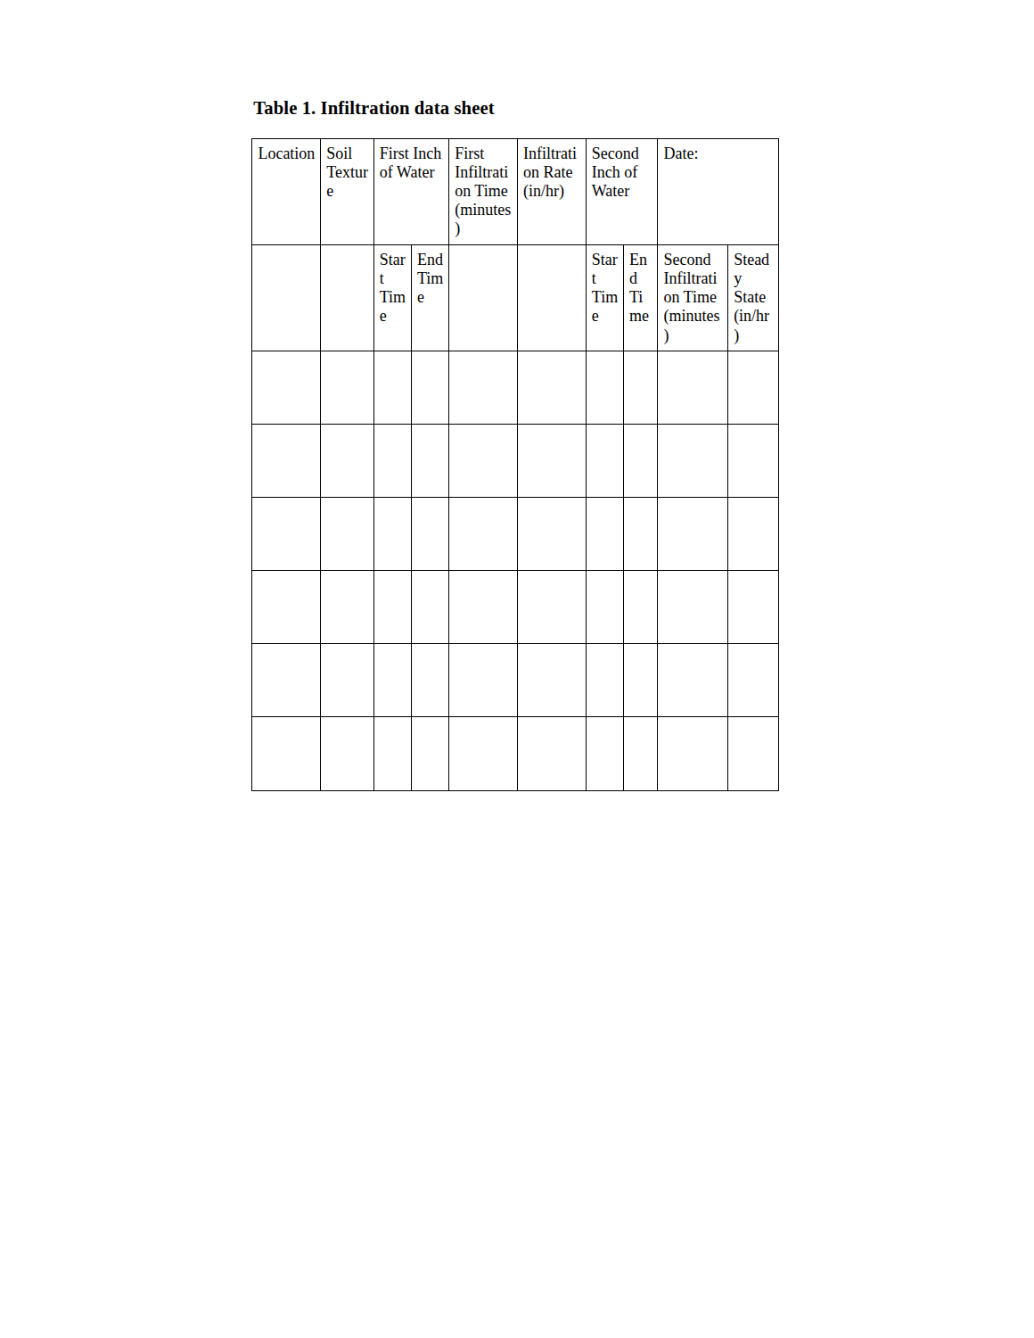Table 1. Infiltration data sheet
| Location | Soil Texture | First Inch of Water | First Infiltration Time (minutes) | Infiltration Rate (in/hr) | Second Inch of Water | Date: |
| | | Start Time | End Time | | | Start Time | End Time | Second Infiltration Time (minutes) | Steady State (in/hr) |